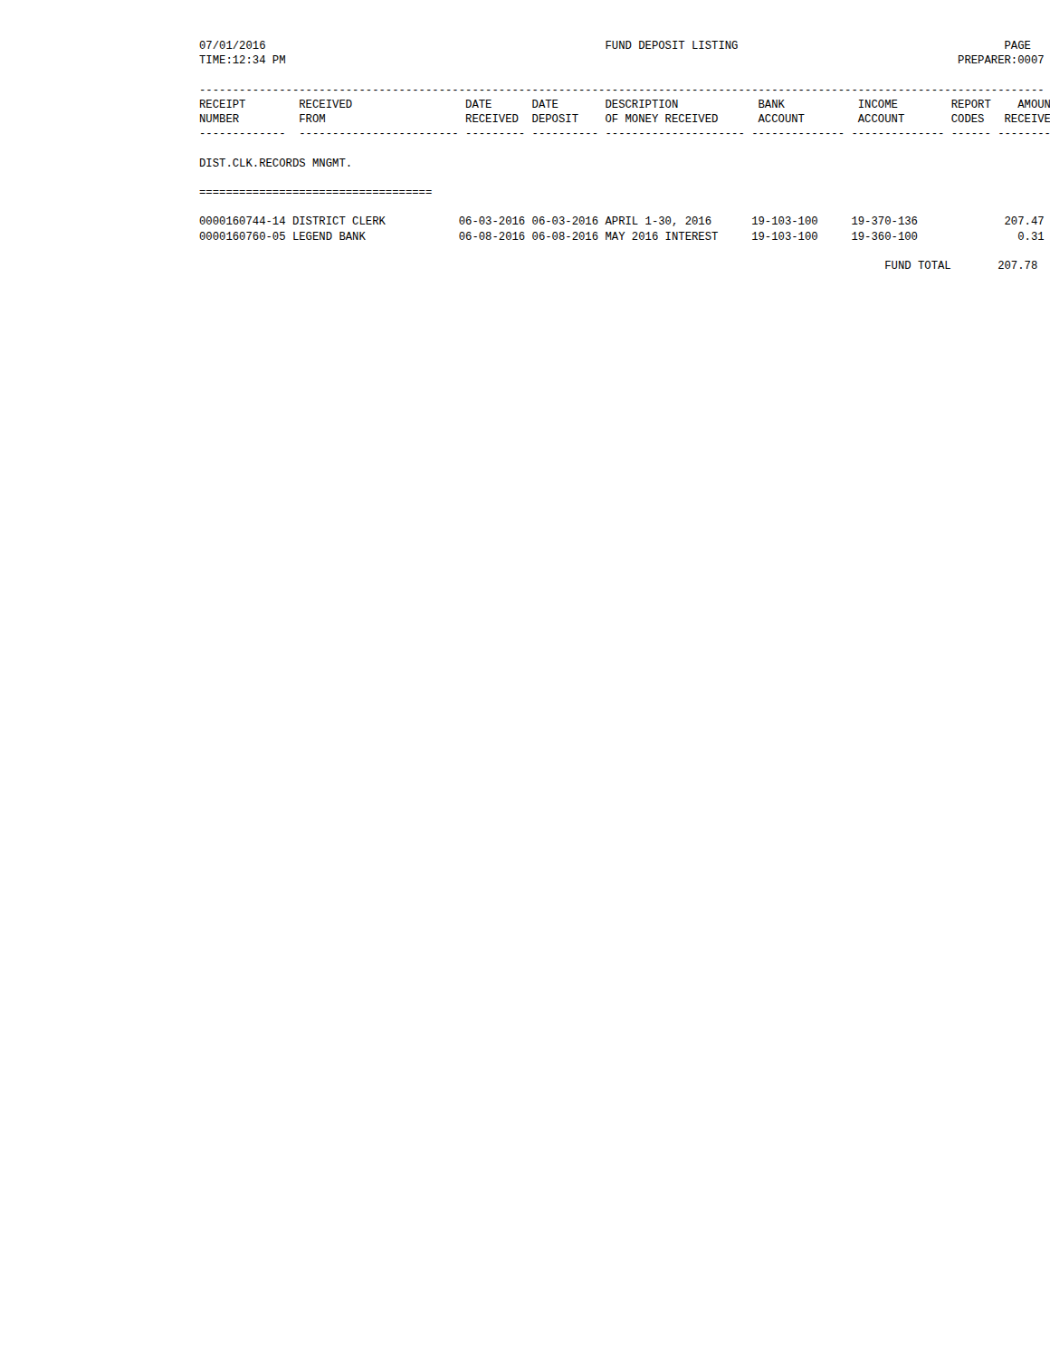07/01/2016                                                   FUND DEPOSIT LISTING                                        PAGE    1
TIME:12:34 PM                                                                                                     PREPARER:0007

-------------------------------------------------------------------------------------------------------------------------------
RECEIPT        RECEIVED                 DATE      DATE       DESCRIPTION            BANK           INCOME        REPORT    AMOUNT
NUMBER         FROM                     RECEIVED  DEPOSIT    OF MONEY RECEIVED      ACCOUNT        ACCOUNT       CODES   RECEIVED
-------------  ------------------------ --------- ---------- --------------------- -------------- -------------- ------ ---------

DIST.CLK.RECORDS MNGMT.

===================================

0000160744-14 DISTRICT CLERK           06-03-2016 06-03-2016 APRIL 1-30, 2016      19-103-100     19-370-136             207.47
0000160760-05 LEGEND BANK              06-08-2016 06-08-2016 MAY 2016 INTEREST     19-103-100     19-360-100               0.31

                                                                                                       FUND TOTAL       207.78